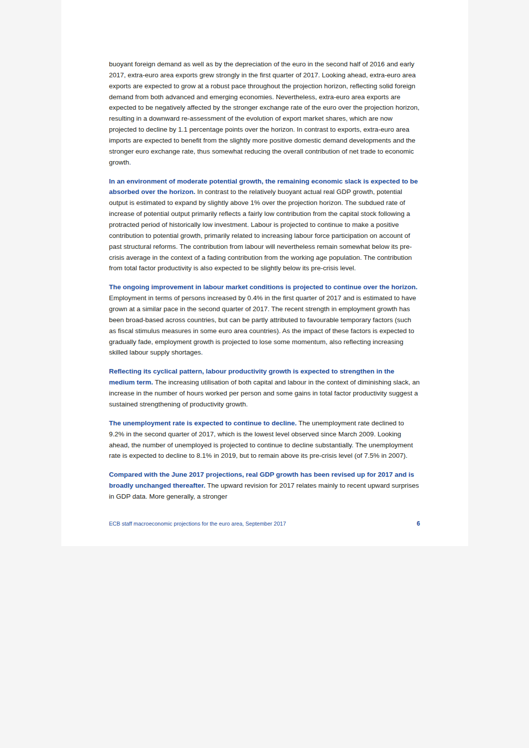buoyant foreign demand as well as by the depreciation of the euro in the second half of 2016 and early 2017, extra-euro area exports grew strongly in the first quarter of 2017. Looking ahead, extra-euro area exports are expected to grow at a robust pace throughout the projection horizon, reflecting solid foreign demand from both advanced and emerging economies. Nevertheless, extra-euro area exports are expected to be negatively affected by the stronger exchange rate of the euro over the projection horizon, resulting in a downward re-assessment of the evolution of export market shares, which are now projected to decline by 1.1 percentage points over the horizon. In contrast to exports, extra-euro area imports are expected to benefit from the slightly more positive domestic demand developments and the stronger euro exchange rate, thus somewhat reducing the overall contribution of net trade to economic growth.
In an environment of moderate potential growth, the remaining economic slack is expected to be absorbed over the horizon. In contrast to the relatively buoyant actual real GDP growth, potential output is estimated to expand by slightly above 1% over the projection horizon. The subdued rate of increase of potential output primarily reflects a fairly low contribution from the capital stock following a protracted period of historically low investment. Labour is projected to continue to make a positive contribution to potential growth, primarily related to increasing labour force participation on account of past structural reforms. The contribution from labour will nevertheless remain somewhat below its pre-crisis average in the context of a fading contribution from the working age population. The contribution from total factor productivity is also expected to be slightly below its pre-crisis level.
The ongoing improvement in labour market conditions is projected to continue over the horizon. Employment in terms of persons increased by 0.4% in the first quarter of 2017 and is estimated to have grown at a similar pace in the second quarter of 2017. The recent strength in employment growth has been broad-based across countries, but can be partly attributed to favourable temporary factors (such as fiscal stimulus measures in some euro area countries). As the impact of these factors is expected to gradually fade, employment growth is projected to lose some momentum, also reflecting increasing skilled labour supply shortages.
Reflecting its cyclical pattern, labour productivity growth is expected to strengthen in the medium term. The increasing utilisation of both capital and labour in the context of diminishing slack, an increase in the number of hours worked per person and some gains in total factor productivity suggest a sustained strengthening of productivity growth.
The unemployment rate is expected to continue to decline. The unemployment rate declined to 9.2% in the second quarter of 2017, which is the lowest level observed since March 2009. Looking ahead, the number of unemployed is projected to continue to decline substantially. The unemployment rate is expected to decline to 8.1% in 2019, but to remain above its pre-crisis level (of 7.5% in 2007).
Compared with the June 2017 projections, real GDP growth has been revised up for 2017 and is broadly unchanged thereafter. The upward revision for 2017 relates mainly to recent upward surprises in GDP data. More generally, a stronger
ECB staff macroeconomic projections for the euro area, September 2017 6